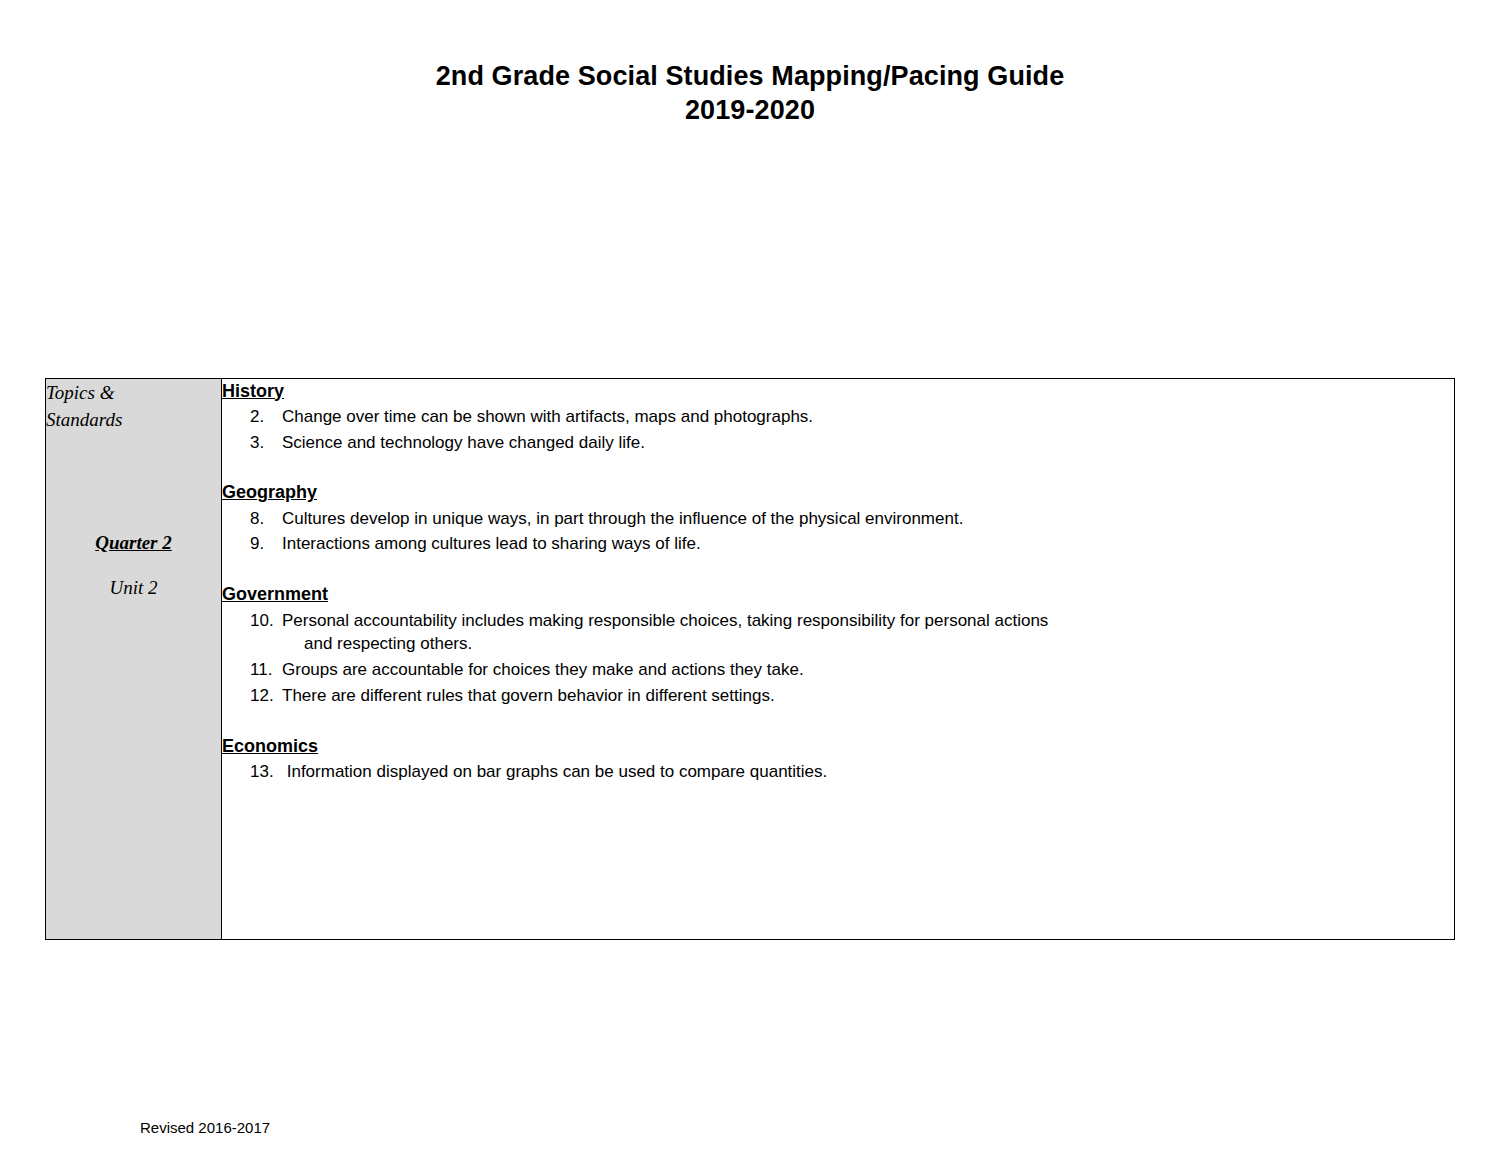2nd Grade Social Studies Mapping/Pacing Guide
2019-2020
| Topics & Standards Quarter 2 Unit 2 | History 2. Change over time can be shown with artifacts, maps and photographs. 3. Science and technology have changed daily life. Geography 8. Cultures develop in unique ways, in part through the influence of the physical environment. 9. Interactions among cultures lead to sharing ways of life. Government 10. Personal accountability includes making responsible choices, taking responsibility for personal actions and respecting others. 11. Groups are accountable for choices they make and actions they take. 12. There are different rules that govern behavior in different settings. Economics 13. Information displayed on bar graphs can be used to compare quantities. |
Revised 2016-2017